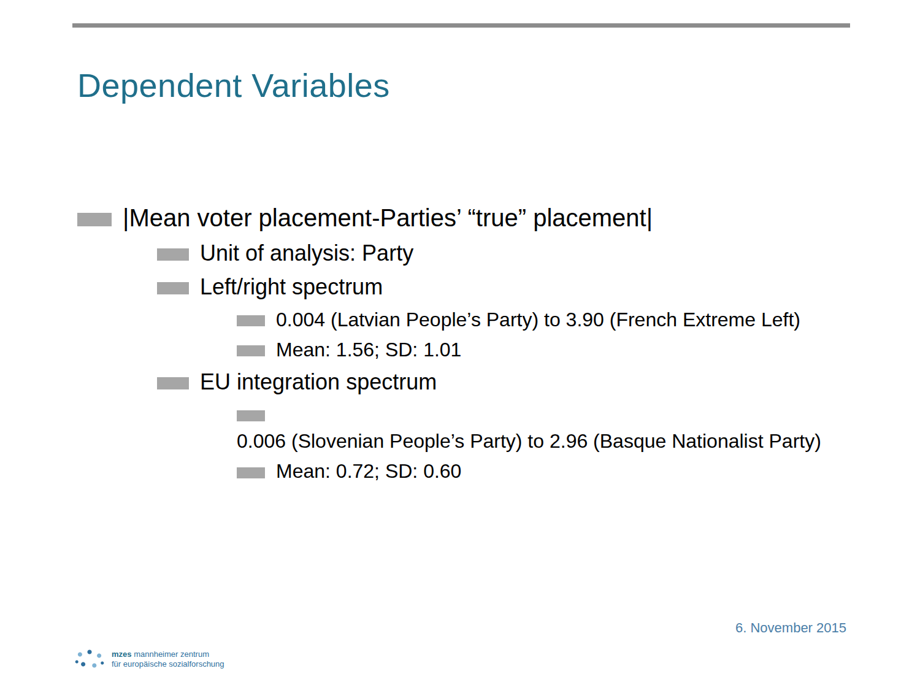Dependent Variables
|Mean voter placement-Parties’ “true” placement|
Unit of analysis: Party
Left/right spectrum
0.004 (Latvian People’s Party) to 3.90 (French Extreme Left)
Mean: 1.56; SD: 1.01
EU integration spectrum
0.006 (Slovenian People’s Party) to 2.96 (Basque Nationalist Party)
Mean: 0.72; SD: 0.60
6. November 2015
mzes mannheimer zentrum
für europäische sozialforschung